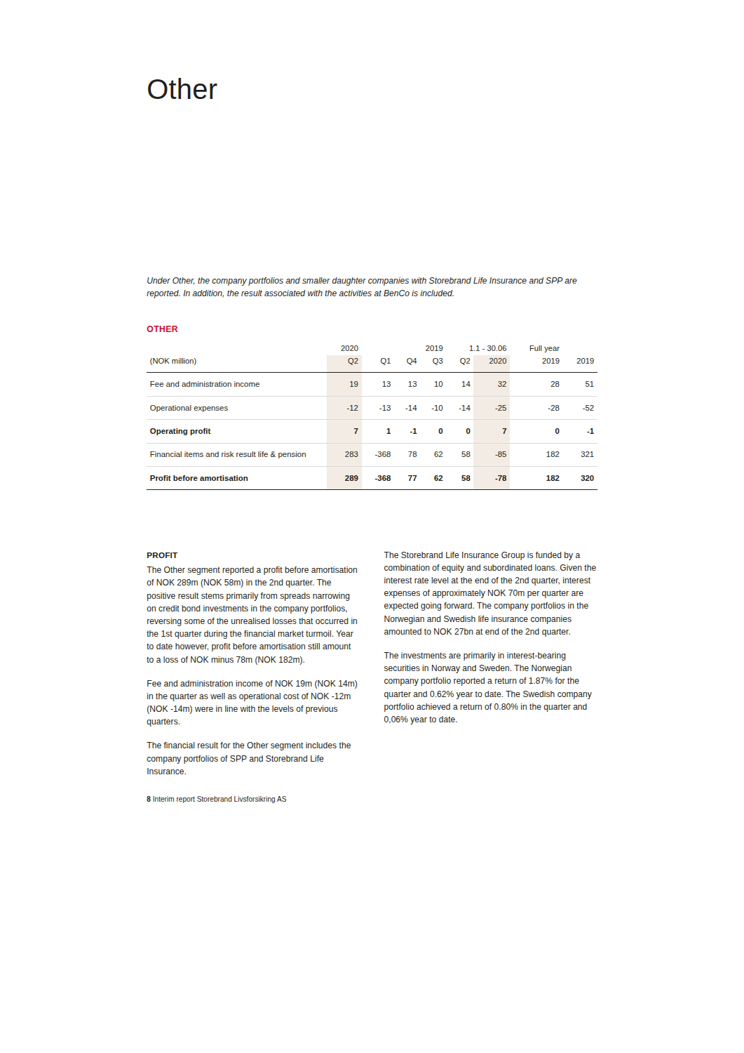Other
Under Other, the company portfolios and smaller daughter companies with Storebrand Life Insurance and SPP are reported. In addition, the result associated with the activities at BenCo is included.
OTHER
| | 2020 | 2019 | 1.1 - 30.06 | Full year |
| --- | --- | --- | --- | --- |
| (NOK million) | Q2 | Q1 | Q4 | Q3 | Q2 | 2020 | 2019 | 2019 |
| Fee and administration income | 19 | 13 | 13 | 10 | 14 | 32 | 28 | 51 |
| Operational expenses | -12 | -13 | -14 | -10 | -14 | -25 | -28 | -52 |
| Operating profit | 7 | 1 | -1 | 0 | 0 | 7 | 0 | -1 |
| Financial items and risk result life & pension | 283 | -368 | 78 | 62 | 58 | -85 | 182 | 321 |
| Profit before amortisation | 289 | -368 | 77 | 62 | 58 | -78 | 182 | 320 |
PROFIT
The Other segment reported a profit before amortisation of NOK 289m (NOK 58m) in the 2nd quarter. The positive result stems primarily from spreads narrowing on credit bond investments in the company portfolios, reversing some of the unrealised losses that occurred in the 1st quarter during the financial market turmoil. Year to date however, profit before amortisation still amount to a loss of NOK minus 78m (NOK 182m).
Fee and administration income of NOK 19m (NOK 14m) in the quarter as well as operational cost of NOK -12m (NOK -14m) were in line with the levels of previous quarters.
The financial result for the Other segment includes the company portfolios of SPP and Storebrand Life Insurance.
The Storebrand Life Insurance Group is funded by a combination of equity and subordinated loans. Given the interest rate level at the end of the 2nd quarter, interest expenses of approximately NOK 70m per quarter are expected going forward. The company portfolios in the Norwegian and Swedish life insurance companies amounted to NOK 27bn at end of the 2nd quarter.
The investments are primarily in interest-bearing securities in Norway and Sweden. The Norwegian company portfolio reported a return of 1.87% for the quarter and 0.62% year to date. The Swedish company portfolio achieved a return of 0.80% in the quarter and 0,06% year to date.
8 Interim report Storebrand Livsforsikring AS